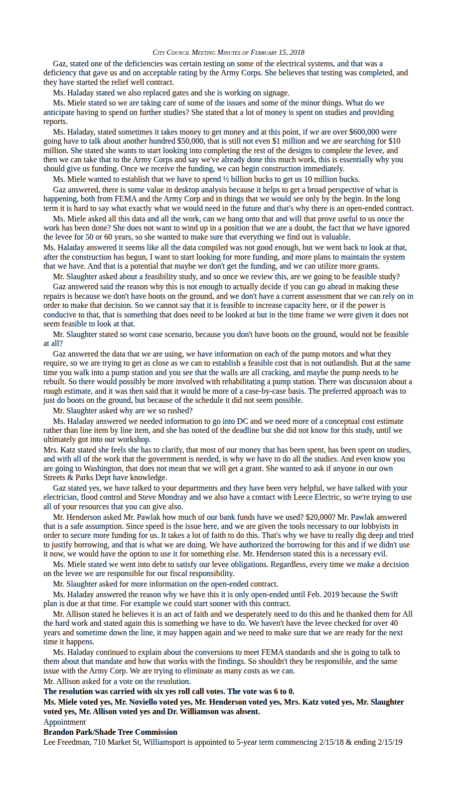City Council Meeting Minutes of February 15, 2018
Gaz, stated one of the deficiencies was certain testing on some of the electrical systems, and that was a deficiency that gave us and on acceptable rating by the Army Corps. She believes that testing was completed, and they have started the relief well contract.
Ms. Haladay stated we also replaced gates and she is working on signage.
Ms. Miele stated so we are taking care of some of the issues and some of the minor things. What do we anticipate having to spend on further studies? She stated that a lot of money is spent on studies and providing reports.
Ms. Haladay, stated sometimes it takes money to get money and at this point, if we are over $600,000 were going have to talk about another hundred $50,000, that is still not even $1 million and we are searching for $10 million. She stated she wants to start looking into completing the rest of the designs to complete the levee, and then we can take that to the Army Corps and say we've already done this much work, this is essentially why you should give us funding. Once we receive the funding, we can begin construction immediately.
Ms. Miele wanted to establish that we have to spend ½ billion bucks to get us 10 million bucks.
Gaz answered, there is some value in desktop analysis because it helps to get a broad perspective of what is happening, both from FEMA and the Army Corp and in things that we would see only by the begin. In the long term it is hard to say what exactly what we would need in the future and that's why there is an open-ended contract.
Ms. Miele asked all this data and all the work, can we hang onto that and will that prove useful to us once the work has been done? She does not want to wind up in a position that we are a doubt, the fact that we have ignored the levee for 50 or 60 years, so she wanted to make sure that everything we find out is valuable.
Ms. Haladay answered it seems like all the data compiled was not good enough, but we went back to look at that, after the construction has begun, I want to start looking for more funding, and more plans to maintain the system that we have. And that is a potential that maybe we don't get the funding, and we can utilize more grants.
Mr. Slaughter asked about a feasibility study, and so once we review this, are we going to be feasible study?
Gaz answered said the reason why this is not enough to actually decide if you can go ahead in making these repairs is because we don't have boots on the ground, and we don't have a current assessment that we can rely on in order to make that decision. So we cannot say that it is feasible to increase capacity here, or if the power is conducive to that, that is something that does need to be looked at but in the time frame we were given it does not seem feasible to look at that.
Mr. Slaughter stated so worst case scenario, because you don't have boots on the ground, would not be feasible at all?
Gaz answered the data that we are using, we have information on each of the pump motors and what they require, so we are trying to get as close as we can to establish a feasible cost that is not outlandish. But at the same time you walk into a pump station and you see that the walls are all cracking, and maybe the pump needs to be rebuilt. So there would possibly be more involved with rehabilitating a pump station. There was discussion about a rough estimate, and it was then said that it would be more of a case-by-case basis. The preferred approach was to just do boots on the ground, but because of the schedule it did not seem possible.
Mr. Slaughter asked why are we so rushed?
Ms. Haladay answered we needed information to go into DC and we need more of a conceptual cost estimate rather than line item by line item, and she has noted of the deadline but she did not know for this study, until we ultimately got into our workshop.
Mrs. Katz stated she feels she has to clarify, that most of our money that has been spent, has been spent on studies, and with all of the work that the government is needed, is why we have to do all the studies. And even know you are going to Washington, that does not mean that we will get a grant. She wanted to ask if anyone in our own Streets & Parks Dept have knowledge.
Gaz stated yes, we have talked to your departments and they have been very helpful, we have talked with your electrician, flood control and Steve Mondray and we also have a contact with Leece Electric, so we're trying to use all of your resources that you can give also.
Mr. Henderson asked Mr. Pawlak how much of our bank funds have we used? $20,000? Mr. Pawlak answered that is a safe assumption. Since speed is the issue here, and we are given the tools necessary to our lobbyists in order to secure more funding for us. It takes a lot of faith to do this. That's why we have to really dig deep and tried to justify borrowing, and that is what we are doing. We have authorized the borrowing for this and if we didn't use it now, we would have the option to use it for something else. Mr. Henderson stated this is a necessary evil.
Ms. Miele stated we went into debt to satisfy our levee obligations. Regardless, every time we make a decision on the levee we are responsible for our fiscal responsibility.
Mr. Slaughter asked for more information on the open-ended contract.
Ms. Haladay answered the reason why we have this it is only open-ended until Feb. 2019 because the Swift plan is due at that time. For example we could start sooner with this contract.
Mr. Allison stated he believes it is an act of faith and we desperately need to do this and he thanked them for All the hard work and stated again this is something we have to do. We haven't have the levee checked for over 40 years and sometime down the line, it may happen again and we need to make sure that we are ready for the next time it happens.
Ms. Haladay continued to explain about the conversions to meet FEMA standards and she is going to talk to them about that mandate and how that works with the findings. So shouldn't they be responsible, and the same issue with the Army Corp. We are trying to eliminate as many costs as we can.
Mr. Allison asked for a vote on the resolution.
The resolution was carried with six yes roll call votes. The vote was 6 to 0.
Ms. Miele voted yes, Mr. Noviello voted yes, Mr. Henderson voted yes, Mrs. Katz voted yes, Mr. Slaughter voted yes, Mr. Allison voted yes and Dr. Williamson was absent.
Appointment
Brandon Park/Shade Tree Commission
Lee Freedman, 710 Market St, Williamsport is appointed to 5-year term commencing 2/15/18 & ending 2/15/19